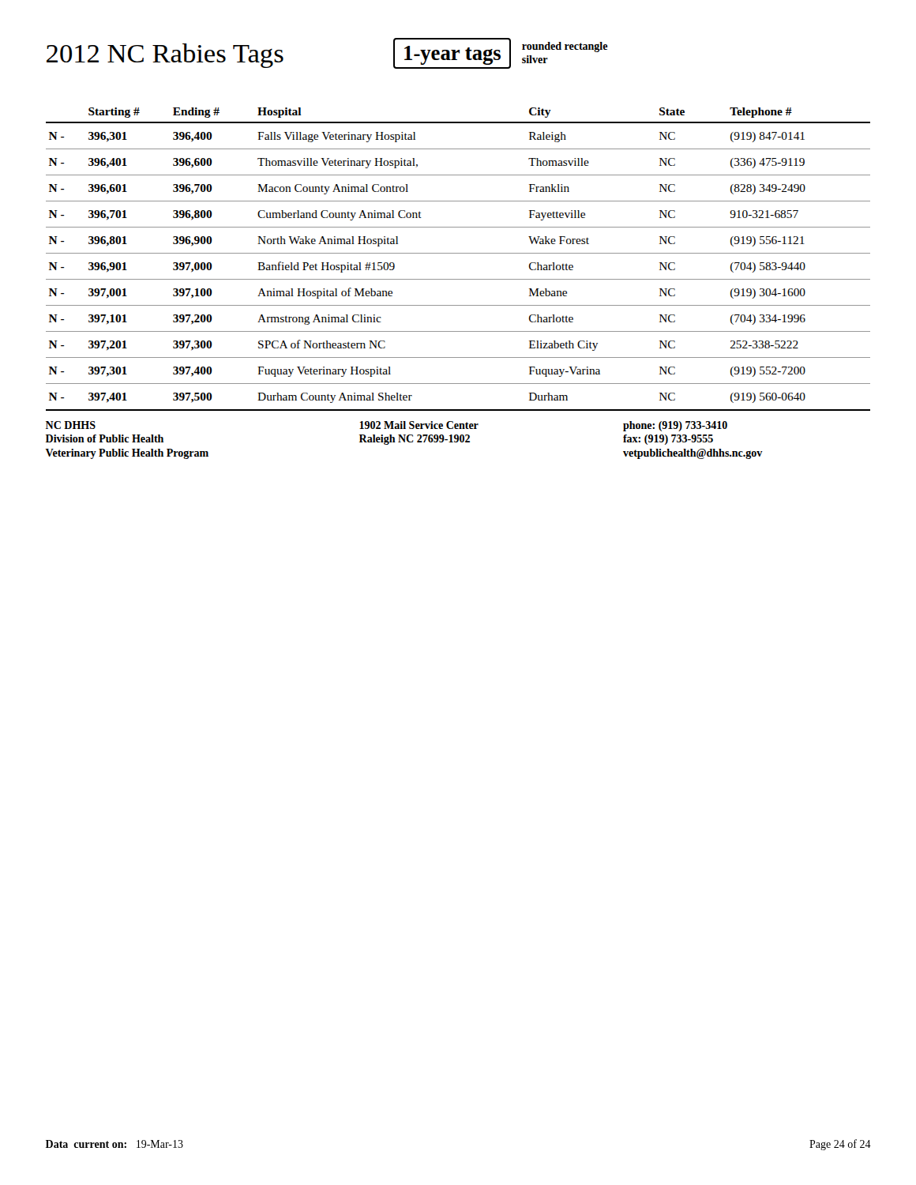2012 NC Rabies Tags
1-year tags rounded rectangle
silver
| | Starting # | Ending # | Hospital | City | State | Telephone # |
| --- | --- | --- | --- | --- | --- | --- |
| N - | 396,301 | 396,400 | Falls Village Veterinary Hospital | Raleigh | NC | (919) 847-0141 |
| N - | 396,401 | 396,600 | Thomasville Veterinary Hospital, | Thomasville | NC | (336) 475-9119 |
| N - | 396,601 | 396,700 | Macon County Animal Control | Franklin | NC | (828) 349-2490 |
| N - | 396,701 | 396,800 | Cumberland County Animal Cont | Fayetteville | NC | 910-321-6857 |
| N - | 396,801 | 396,900 | North Wake Animal Hospital | Wake Forest | NC | (919) 556-1121 |
| N - | 396,901 | 397,000 | Banfield Pet Hospital #1509 | Charlotte | NC | (704) 583-9440 |
| N - | 397,001 | 397,100 | Animal Hospital of Mebane | Mebane | NC | (919) 304-1600 |
| N - | 397,101 | 397,200 | Armstrong Animal Clinic | Charlotte | NC | (704) 334-1996 |
| N - | 397,201 | 397,300 | SPCA of Northeastern NC | Elizabeth City | NC | 252-338-5222 |
| N - | 397,301 | 397,400 | Fuquay Veterinary Hospital | Fuquay-Varina | NC | (919) 552-7200 |
| N - | 397,401 | 397,500 | Durham County Animal Shelter | Durham | NC | (919) 560-0640 |
| NC DHHS | 1902 Mail Service Center | phone: (919) 733-3410 |
| Division of Public Health | Raleigh NC 27699-1902 | fax: (919) 733-9555 |
| Veterinary Public Health Program | | vetpublichealth@dhhs.nc.gov |
Data current on: 19-Mar-13
Page 24 of 24